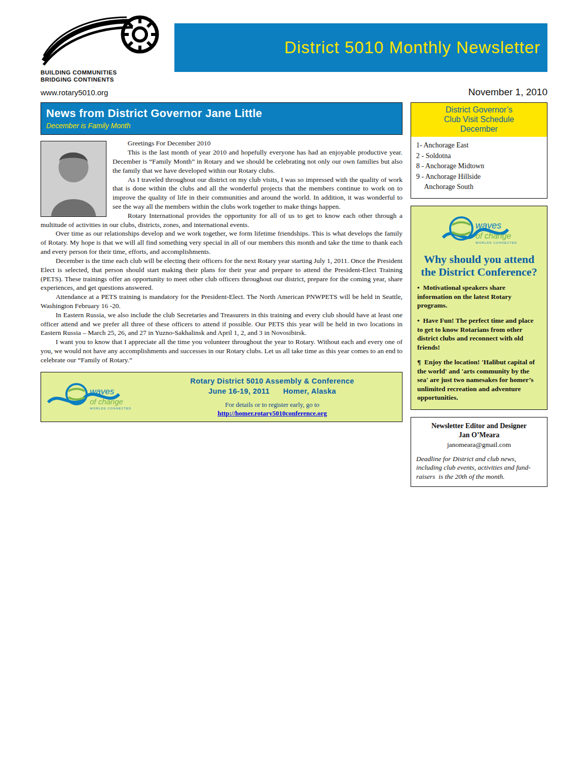BUILDING COMMUNITIES
BRIDGING CONTINENTS
District 5010 Monthly Newsletter
www.rotary5010.org
November 1, 2010
News from District Governor Jane Little
December is Family Month
Greetings For December 2010
This is the last month of year 2010 and hopefully everyone has had an enjoyable productive year. December is “Family Month” in Rotary and we should be celebrating not only our own families but also the family that we have developed within our Rotary clubs.
As I traveled throughout our district on my club visits, I was so impressed with the quality of work that is done within the clubs and all the wonderful projects that the members continue to work on to improve the quality of life in their communities and around the world. In addition, it was wonderful to see the way all the members within the clubs work together to make things happen.
Rotary International provides the opportunity for all of us to get to know each other through a multitude of activities in our clubs, districts, zones, and international events.
Over time as our relationships develop and we work together, we form lifetime friendships. This is what develops the family of Rotary. My hope is that we will all find something very special in all of our members this month and take the time to thank each and every person for their time, efforts, and accomplishments.
December is the time each club will be electing their officers for the next Rotary year starting July 1, 2011. Once the President Elect is selected, that person should start making their plans for their year and prepare to attend the President-Elect Training (PETS). These trainings offer an opportunity to meet other club officers throughout our district, prepare for the coming year, share experiences, and get questions answered.
Attendance at a PETS training is mandatory for the President-Elect. The North American PNWPETS will be held in Seattle, Washington February 16 -20.
In Eastern Russia, we also include the club Secretaries and Treasurers in this training and every club should have at least one officer attend and we prefer all three of these officers to attend if possible. Our PETS this year will be held in two locations in Eastern Russia – March 25, 26, and 27 in Yuzno-Sakhalinsk and April 1, 2, and 3 in Novosibirsk.
I want you to know that I appreciate all the time you volunteer throughout the year to Rotary. Without each and every one of you, we would not have any accomplishments and successes in our Rotary clubs. Let us all take time as this year comes to an end to celebrate our “Family of Rotary.”
waves of change WORLDS CONNECTED
Rotary District 5010 Assembly & Conference
June 16-19, 2011 Homer, Alaska
For details or to register early, go to
http://homer.rotary5010conference.org
District Governor’s
Club Visit Schedule
December
1- Anchorage East
2 - Soldotna
8 - Anchorage Midtown
9 - Anchorage Hillside
Anchorage South
waves of change WORLDS CONNECTED
Why should you attend the District Conference?
• Motivational speakers share information on the latest Rotary programs.
• Have Fun! The perfect time and place to get to know Rotarians from other district clubs and reconnect with old friends!
¶ Enjoy the location! 'Halibut capital of the world' and 'arts community by the sea' are just two namesakes for homer’s unlimited recreation and adventure opportunities.
Newsletter Editor and Designer
Jan O’Meara
janomeara@gmail.com
Deadline for District and club news, including club events, activities and fund-raisers is the 20th of the month.